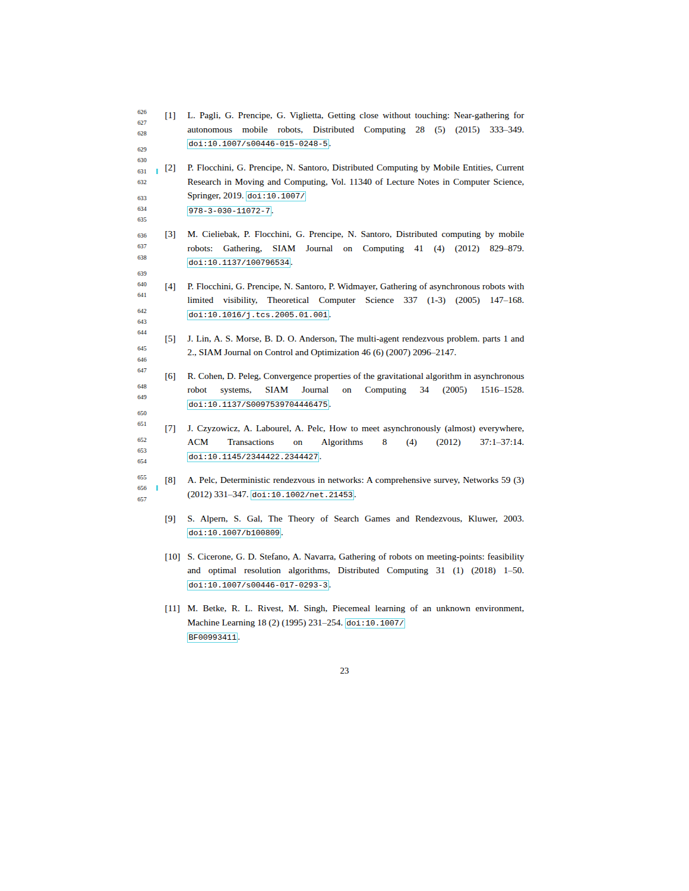626 627 628 629 630 631 632 633 634 635 636 637 638 639 640 641 642 643 644 645 646 647 648 649 650 651 652 653 654 655 656 657
L. Pagli, G. Prencipe, G. Viglietta, Getting close without touching: Near-gathering for autonomous mobile robots, Distributed Computing 28 (5) (2015) 333–349. doi:10.1007/s00446-015-0248-5.
P. Flocchini, G. Prencipe, N. Santoro, Distributed Computing by Mobile Entities, Current Research in Moving and Computing, Vol. 11340 of Lecture Notes in Computer Science, Springer, 2019. doi:10.1007/
978-3-030-11072-7.
M. Cieliebak, P. Flocchini, G. Prencipe, N. Santoro, Distributed computing by mobile robots: Gathering, SIAM Journal on Computing 41 (4) (2012) 829–879. doi:10.1137/100796534.
P. Flocchini, G. Prencipe, N. Santoro, P. Widmayer, Gathering of asynchronous robots with limited visibility, Theoretical Computer Science 337 (1-3) (2005) 147–168. doi:10.1016/j.tcs.2005.01.001.
J. Lin, A. S. Morse, B. D. O. Anderson, The multi-agent rendezvous problem. parts 1 and 2., SIAM Journal on Control and Optimization 46 (6) (2007) 2096–2147.
R. Cohen, D. Peleg, Convergence properties of the gravitational algorithm in asynchronous robot systems, SIAM Journal on Computing 34 (2005) 1516–1528. doi:10.1137/S0097539704446475.
J. Czyzowicz, A. Labourel, A. Pelc, How to meet asynchronously (almost) everywhere, ACM Transactions on Algorithms 8 (4) (2012) 37:1–37:14. doi:10.1145/2344422.2344427.
A. Pelc, Deterministic rendezvous in networks: A comprehensive survey, Networks 59 (3) (2012) 331–347. doi:10.1002/net.21453.
S. Alpern, S. Gal, The Theory of Search Games and Rendezvous, Kluwer, 2003. doi:10.1007/b100809.
S. Cicerone, G. D. Stefano, A. Navarra, Gathering of robots on meeting-points: feasibility and optimal resolution algorithms, Distributed Computing 31 (1) (2018) 1–50. doi:10.1007/s00446-017-0293-3.
M. Betke, R. L. Rivest, M. Singh, Piecemeal learning of an unknown environment, Machine Learning 18 (2) (1995) 231–254. doi:10.1007/
BF00993411.
23